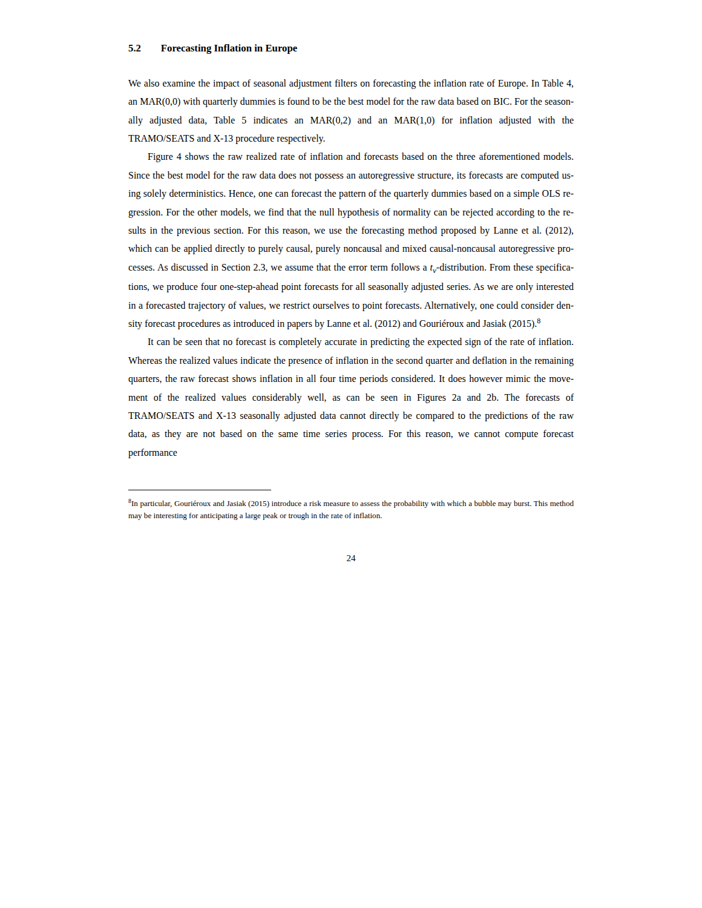5.2 Forecasting Inflation in Europe
We also examine the impact of seasonal adjustment filters on forecasting the inflation rate of Europe. In Table 4, an MAR(0,0) with quarterly dummies is found to be the best model for the raw data based on BIC. For the seasonally adjusted data, Table 5 indicates an MAR(0,2) and an MAR(1,0) for inflation adjusted with the TRAMO/SEATS and X-13 procedure respectively.
Figure 4 shows the raw realized rate of inflation and forecasts based on the three aforementioned models. Since the best model for the raw data does not possess an autoregressive structure, its forecasts are computed using solely deterministics. Hence, one can forecast the pattern of the quarterly dummies based on a simple OLS regression. For the other models, we find that the null hypothesis of normality can be rejected according to the results in the previous section. For this reason, we use the forecasting method proposed by Lanne et al. (2012), which can be applied directly to purely causal, purely noncausal and mixed causal-noncausal autoregressive processes. As discussed in Section 2.3, we assume that the error term follows a tν-distribution. From these specifications, we produce four one-step-ahead point forecasts for all seasonally adjusted series. As we are only interested in a forecasted trajectory of values, we restrict ourselves to point forecasts. Alternatively, one could consider density forecast procedures as introduced in papers by Lanne et al. (2012) and Gouriéroux and Jasiak (2015).8
It can be seen that no forecast is completely accurate in predicting the expected sign of the rate of inflation. Whereas the realized values indicate the presence of inflation in the second quarter and deflation in the remaining quarters, the raw forecast shows inflation in all four time periods considered. It does however mimic the movement of the realized values considerably well, as can be seen in Figures 2a and 2b. The forecasts of TRAMO/SEATS and X-13 seasonally adjusted data cannot directly be compared to the predictions of the raw data, as they are not based on the same time series process. For this reason, we cannot compute forecast performance
8In particular, Gouriéroux and Jasiak (2015) introduce a risk measure to assess the probability with which a bubble may burst. This method may be interesting for anticipating a large peak or trough in the rate of inflation.
24